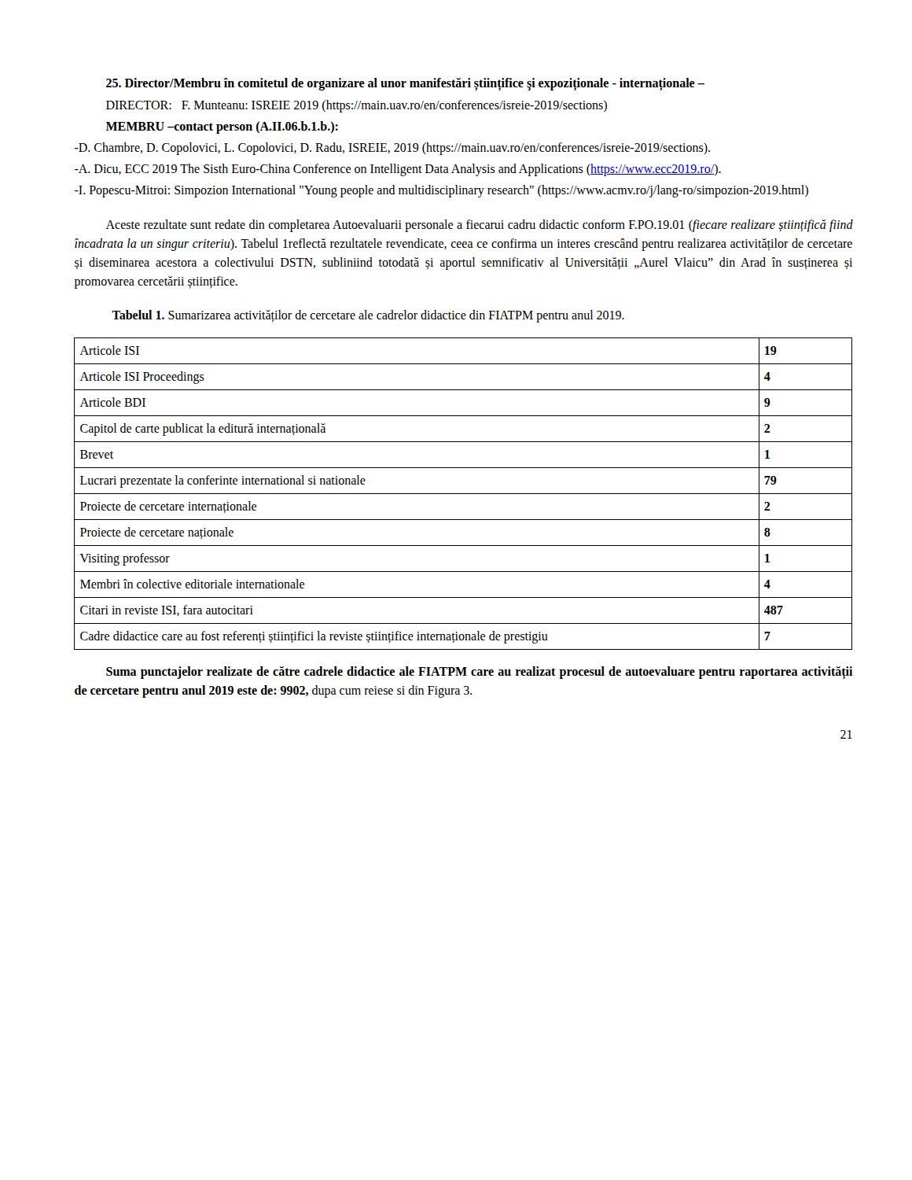25. Director/Membru în comitetul de organizare al unor manifestări științifice şi expoziționale - internaționale –
DIRECTOR: F. Munteanu: ISREIE 2019 (https://main.uav.ro/en/conferences/isreie-2019/sections)
MEMBRU –contact person (A.II.06.b.1.b.):
-D. Chambre, D. Copolovici, L. Copolovici, D. Radu, ISREIE, 2019 (https://main.uav.ro/en/conferences/isreie-2019/sections).
-A. Dicu, ECC 2019 The Sisth Euro-China Conference on Intelligent Data Analysis and Applications (https://www.ecc2019.ro/).
-I. Popescu-Mitroi: Simpozion International "Young people and multidisciplinary research" (https://www.acmv.ro/j/lang-ro/simpozion-2019.html)
Aceste rezultate sunt redate din completarea Autoevaluarii personale a fiecarui cadru didactic conform F.PO.19.01 (fiecare realizare științifică fiind încadrata la un singur criteriu). Tabelul 1reflectă rezultatele revendicate, ceea ce confirma un interes crescând pentru realizarea activităților de cercetare și diseminarea acestora a colectivului DSTN, subliniind totodată și aportul semnificativ al Universității „Aurel Vlaicu” din Arad în susținerea și promovarea cercetării științifice.
Tabelul 1. Sumarizarea activităților de cercetare ale cadrelor didactice din FIATPM pentru anul 2019.
| Articole ISI | 19 |
| Articole ISI Proceedings | 4 |
| Articole BDI | 9 |
| Capitol de carte publicat la editură internațională | 2 |
| Brevet | 1 |
| Lucrari prezentate la conferinte international si nationale | 79 |
| Proiecte de cercetare internaționale | 2 |
| Proiecte de cercetare naționale | 8 |
| Visiting professor | 1 |
| Membri în colective editoriale internationale | 4 |
| Citari in reviste ISI, fara autocitari | 487 |
| Cadre didactice care au fost referenți științifici la reviste științifice internaționale de prestigiu | 7 |
Suma punctajelor realizate de către cadrele didactice ale FIATPM care au realizat procesul de autoevaluare pentru raportarea activității de cercetare pentru anul 2019 este de: 9902, dupa cum reiese si din Figura 3.
21